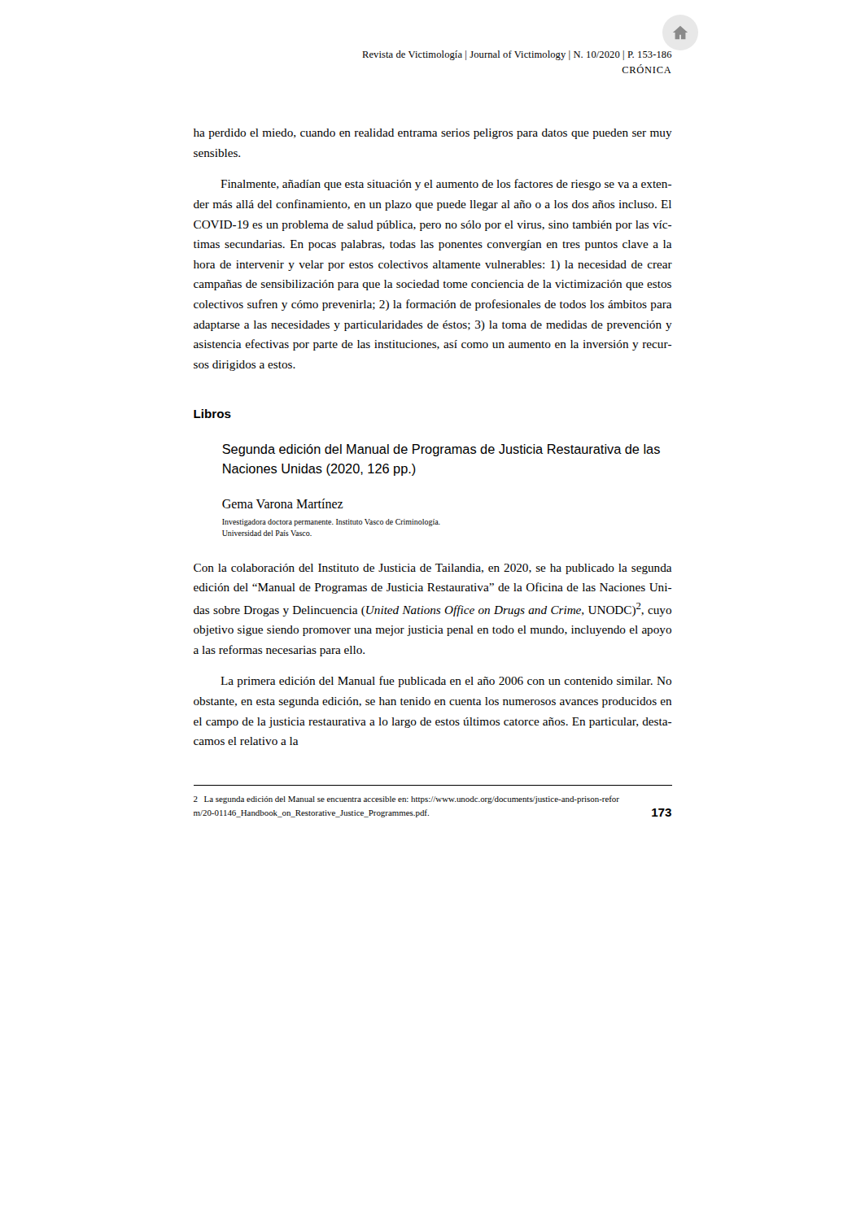Revista de Victimología | Journal of Victimology | N. 10/2020 | P. 153-186 CRÓNICA
ha perdido el miedo, cuando en realidad entrama serios peligros para datos que pueden ser muy sensibles.
Finalmente, añadían que esta situación y el aumento de los factores de riesgo se va a extender más allá del confinamiento, en un plazo que puede llegar al año o a los dos años incluso. El COVID-19 es un problema de salud pública, pero no sólo por el virus, sino también por las víctimas secundarias. En pocas palabras, todas las ponentes convergían en tres puntos clave a la hora de intervenir y velar por estos colectivos altamente vulnerables: 1) la necesidad de crear campañas de sensibilización para que la sociedad tome conciencia de la victimización que estos colectivos sufren y cómo prevenirla; 2) la formación de profesionales de todos los ámbitos para adaptarse a las necesidades y particularidades de éstos; 3) la toma de medidas de prevención y asistencia efectivas por parte de las instituciones, así como un aumento en la inversión y recursos dirigidos a estos.
Libros
Segunda edición del Manual de Programas de Justicia Restaurativa de las Naciones Unidas (2020, 126 pp.)
Gema Varona Martínez
Investigadora doctora permanente. Instituto Vasco de Criminología.
Universidad del País Vasco.
Con la colaboración del Instituto de Justicia de Tailandia, en 2020, se ha publicado la segunda edición del “Manual de Programas de Justicia Restaurativa” de la Oficina de las Naciones Unidas sobre Drogas y Delincuencia (United Nations Office on Drugs and Crime, UNODC)2, cuyo objetivo sigue siendo promover una mejor justicia penal en todo el mundo, incluyendo el apoyo a las reformas necesarias para ello.
La primera edición del Manual fue publicada en el año 2006 con un contenido similar. No obstante, en esta segunda edición, se han tenido en cuenta los numerosos avances producidos en el campo de la justicia restaurativa a lo largo de estos últimos catorce años. En particular, destacamos el relativo a la
2 La segunda edición del Manual se encuentra accesible en: https://www.unodc.org/documents/justice-and-prison-reform/20-01146_Handbook_on_Restorative_Justice_Programmes.pdf.
173